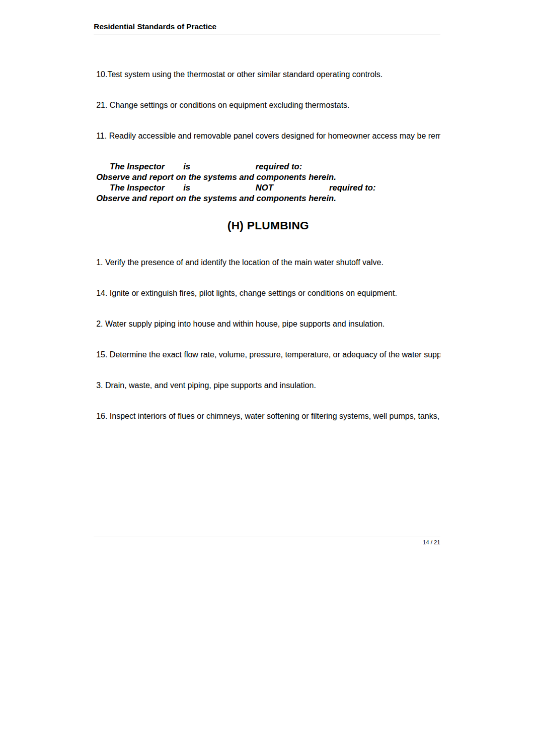Residential Standards of Practice
10.Test system using the thermostat or other similar standard operating controls.
21. Change settings or conditions on equipment excluding thermostats.
11. Readily accessible and removable panel covers designed for homeowner access may be removed for inspection.
The Inspector is required to: Observe and report on the systems and components herein. The Inspector is NOT required to: Observe and report on the systems and components herein.
(H) PLUMBING
1. Verify the presence of and identify the location of the main water shutoff valve.
14. Ignite or extinguish fires, pilot lights, change settings or conditions on equipment.
2. Water supply piping into house and within house, pipe supports and insulation.
15. Determine the exact flow rate, volume, pressure, temperature, or adequacy of the water supply.
3. Drain, waste, and vent piping, pipe supports and insulation.
16. Inspect interiors of flues or chimneys, water softening or filtering systems, well pumps, tanks, safety devices.
14 / 21